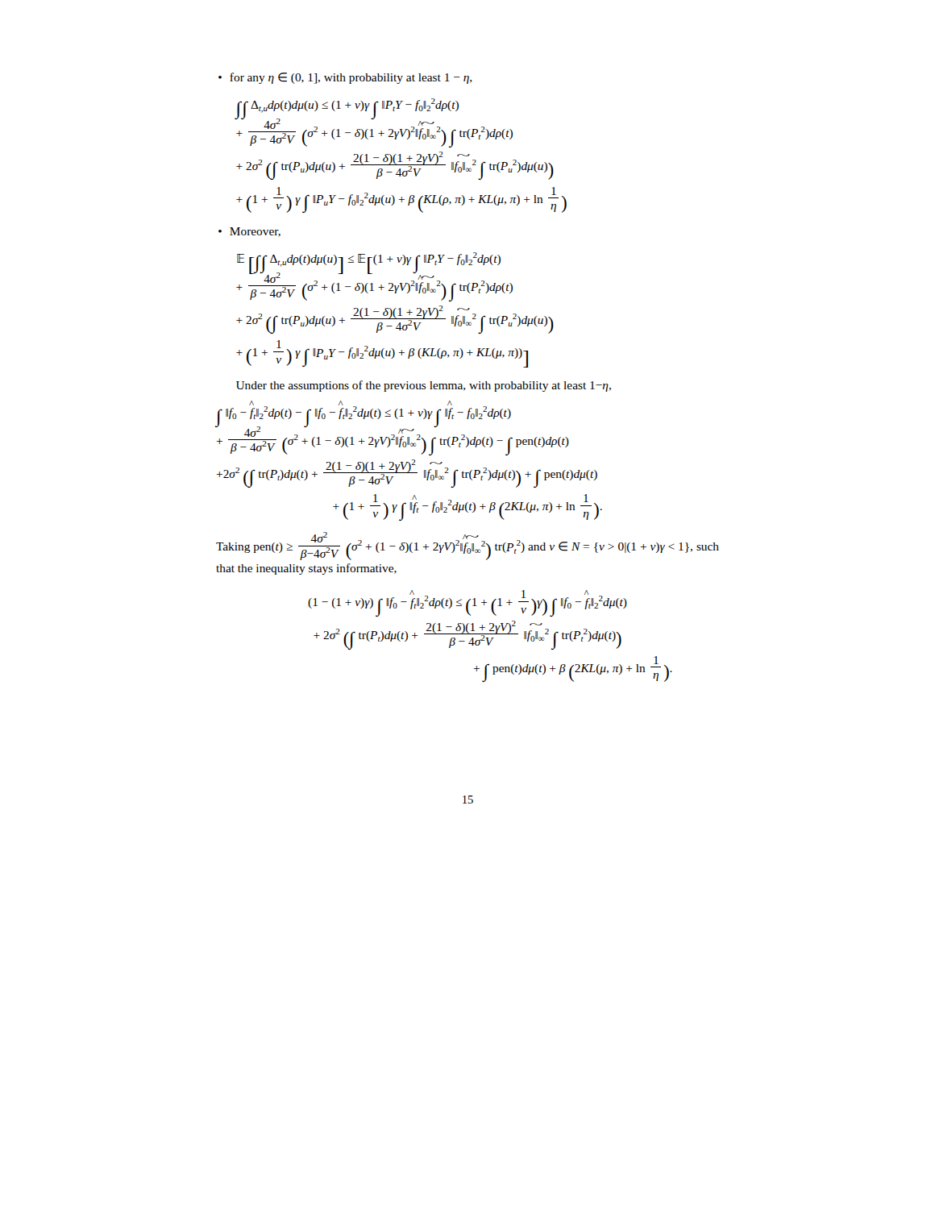for any η ∈ (0, 1], with probability at least 1 − η,
∫∫ Δt,udρ(t)dμ(u) ≤ (1 + ν)γ ∫ ‖PtY − f0‖22dρ(t) + 4σ2 β − 4σ2V (σ2 + (1 − δ)(1 + 2γV)2‖f0‖∞2) ∫ tr(Pt2)dρ(t) + 2σ2 (∫ tr(Pu)dμ(u) + 2(1 − δ)(1 + 2γV)2 β − 4σ2V ‖f0‖∞2 ∫ tr(Pu2)dμ(u)) + (1 + 1 ν) γ ∫ ‖PuY − f0‖22dμ(u) + β (KL(ρ, π) + KL(μ, π) + ln 1 η)
Moreover,
𝔼 [∫∫ Δt,udρ(t)dμ(u)] ≤ 𝔼[(1 + ν)γ ∫ ‖PtY − f0‖22dρ(t) + 4σ2 β − 4σ2V (σ2 + (1 − δ)(1 + 2γV)2‖f0‖∞2) ∫ tr(Pt2)dρ(t) + 2σ2 (∫ tr(Pu)dμ(u) + 2(1 − δ)(1 + 2γV)2 β − 4σ2V ‖f0‖∞2 ∫ tr(Pu2)dμ(u)) + (1 + 1 ν) γ ∫ ‖PuY − f0‖22dμ(u) + β (KL(ρ, π) + KL(μ, π))]
Under the assumptions of the previous lemma, with probability at least 1−η,
∫ ‖f0 − ft‖22dρ(t) − ∫ ‖f0 − ft‖22dμ(t) ≤ (1 + ν)γ ∫ ‖ft − f0‖22dρ(t) + 4σ2 β − 4σ2V (σ2 + (1 − δ)(1 + 2γV)2‖f0‖∞2) ∫ tr(Pt2)dρ(t) − ∫ pen(t)dρ(t) +2σ2 (∫ tr(Pt)dμ(t) + 2(1 − δ)(1 + 2γV)2 β − 4σ2V ‖f0‖∞2 ∫ tr(Pt2)dμ(t)) + ∫ pen(t)dμ(t) + (1 + 1 ν) γ ∫ ‖ft − f0‖22dμ(t) + β (2KL(μ, π) + ln 1 η).
Taking pen(t) ≥ 4σ2 β−4σ2V (σ2 + (1 − δ)(1 + 2γV)2‖f0‖∞2) tr(Pt2) and ν ∈ N = {ν > 0|(1 + ν)γ < 1}, such that the inequality stays informative,
(1 − (1 + ν)γ) ∫ ‖f0 − ft‖22dρ(t) ≤ (1 + (1 + 1 ν) γ) ∫ ‖f0 − ft‖22dμ(t) + 2σ2 (∫ tr(Pt)dμ(t) + 2(1 − δ)(1 + 2γV)2 β − 4σ2V ‖f0‖∞2 ∫ tr(Pt2)dμ(t)) + ∫ pen(t)dμ(t) + β (2KL(μ, π) + ln 1 η).
15